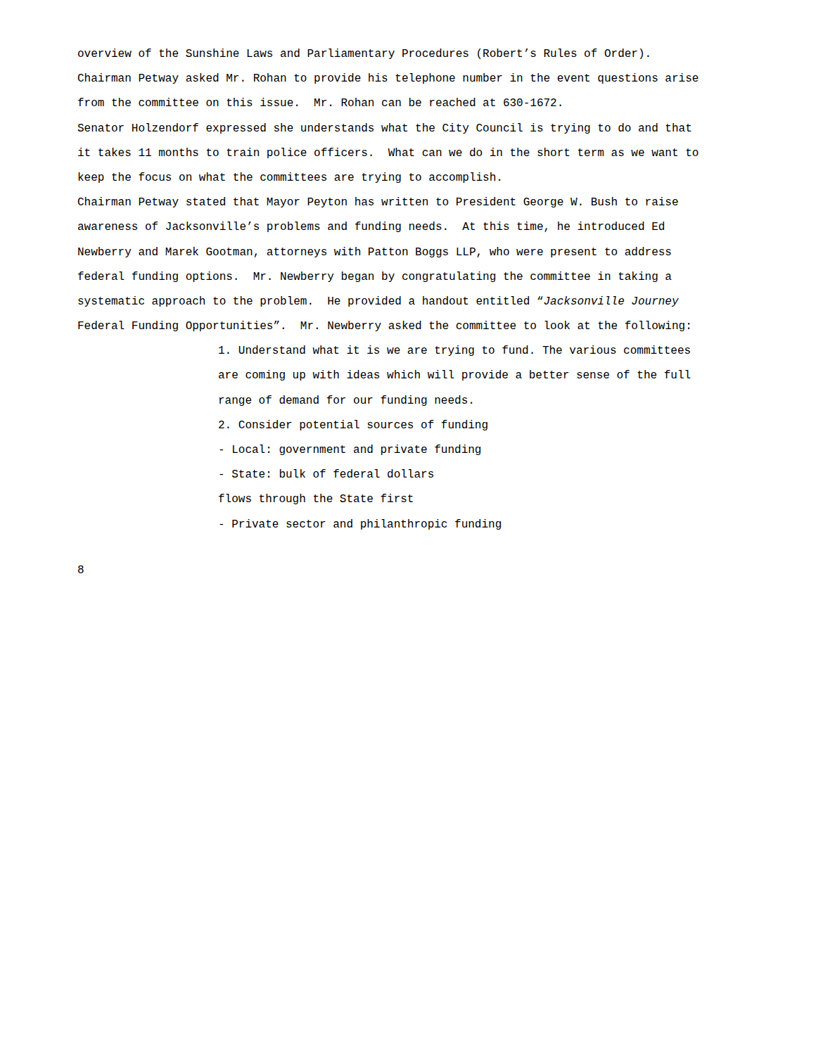overview of the Sunshine Laws and Parliamentary Procedures (Robert’s Rules of Order). Chairman Petway asked Mr. Rohan to provide his telephone number in the event questions arise from the committee on this issue. Mr. Rohan can be reached at 630-1672.
Senator Holzendorf expressed she understands what the City Council is trying to do and that it takes 11 months to train police officers. What can we do in the short term as we want to keep the focus on what the committees are trying to accomplish.
Chairman Petway stated that Mayor Peyton has written to President George W. Bush to raise awareness of Jacksonville’s problems and funding needs. At this time, he introduced Ed Newberry and Marek Gootman, attorneys with Patton Boggs LLP, who were present to address federal funding options. Mr. Newberry began by congratulating the committee in taking a systematic approach to the problem. He provided a handout entitled “Jacksonville Journey Federal Funding Opportunities”. Mr. Newberry asked the committee to look at the following:
1. Understand what it is we are trying to fund. The various committees are coming up with ideas which will provide a better sense of the full range of demand for our funding needs.
2. Consider potential sources of funding
- Local: government and private funding
- State: bulk of federal dollars
flows through the State first
- Private sector and philanthropic funding
8